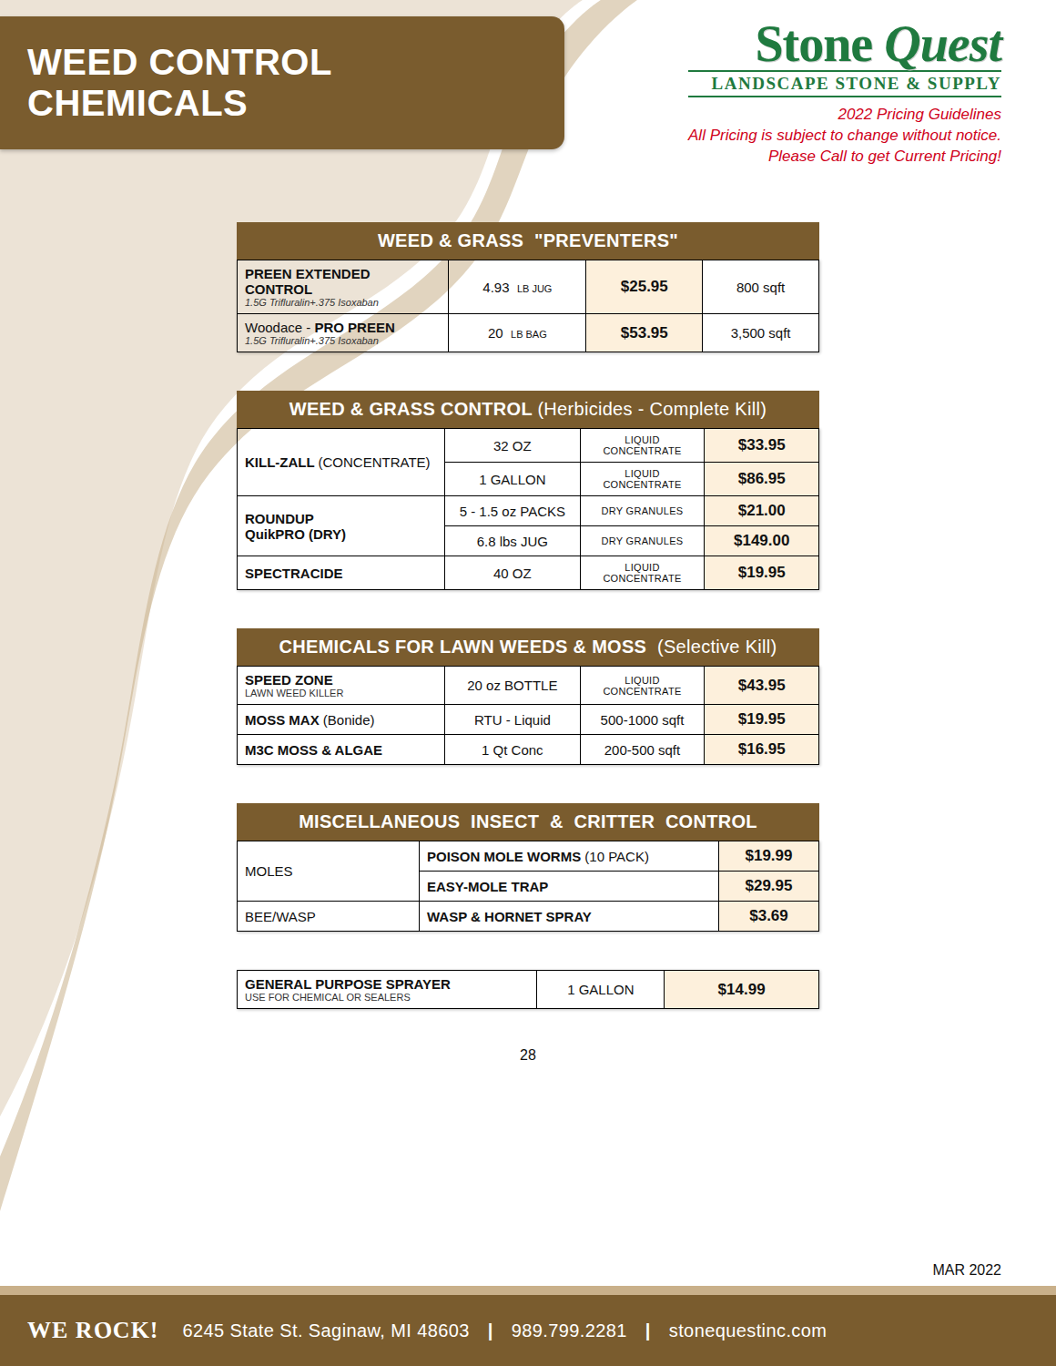WEED CONTROL CHEMICALS
Stone Quest
LANDSCAPE STONE & SUPPLY
2022 Pricing Guidelines
All Pricing is subject to change without notice.
Please Call to get Current Pricing!
WEED & GRASS "PREVENTERS"
| PREEN EXTENDED CONTROL 1.5G Trifluralin+.375 Isoxaban | 4.93 LB JUG | $25.95 | 800 sqft |
| Woodace - PRO PREEN 1.5G Trifluralin+.375 Isoxaban | 20 LB BAG | $53.95 | 3,500 sqft |
WEED & GRASS CONTROL (Herbicides - Complete Kill)
| KILL-ZALL (CONCENTRATE) | 32 OZ | LIQUID CONCENTRATE | $33.95 |
| 1 GALLON | LIQUID CONCENTRATE | $86.95 |
| ROUNDUP QuikPRO (DRY) | 5 - 1.5 oz PACKS | DRY GRANULES | $21.00 |
| 6.8 lbs JUG | DRY GRANULES | $149.00 |
| SPECTRACIDE | 40 OZ | LIQUID CONCENTRATE | $19.95 |
CHEMICALS FOR LAWN WEEDS & MOSS (Selective Kill)
| SPEED ZONE LAWN WEED KILLER | 20 oz BOTTLE | LIQUID CONCENTRATE | $43.95 |
| MOSS MAX (Bonide) | RTU - Liquid | 500-1000 sqft | $19.95 |
| M3C MOSS & ALGAE | 1 Qt Conc | 200-500 sqft | $16.95 |
MISCELLANEOUS INSECT & CRITTER CONTROL
| MOLES | POISON MOLE WORMS (10 PACK) | $19.99 |
| EASY-MOLE TRAP | $29.95 |
| BEE/WASP | WASP & HORNET SPRAY | $3.69 |
| GENERAL PURPOSE SPRAYER USE FOR CHEMICAL OR SEALERS | 1 GALLON | $14.99 |
28
MAR 2022
WE ROCK! 6245 State St. Saginaw, MI 48603 | 989.799.2281 | stonequestinc.com